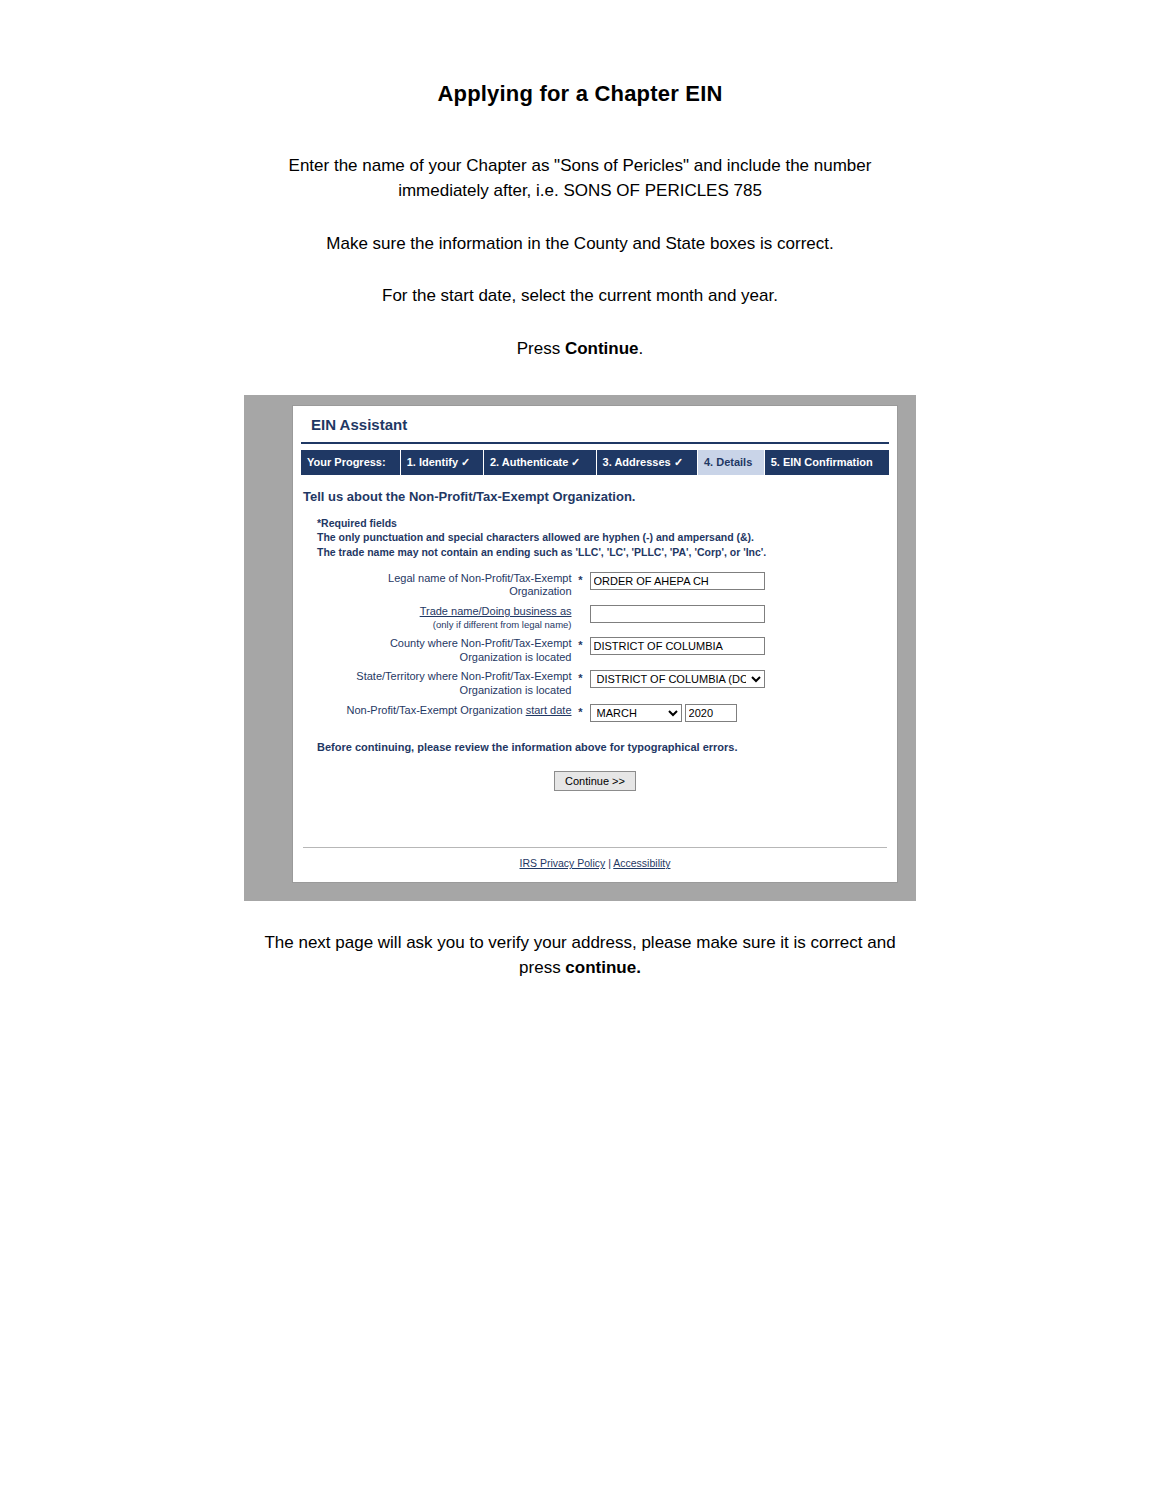Applying for a Chapter EIN
Enter the name of your Chapter as "Sons of Pericles" and include the number immediately after, i.e. SONS OF PERICLES 785
Make sure the information in the County and State boxes is correct.
For the start date, select the current month and year.
Press Continue.
EIN Assistant
| Your Progress: | 1. Identify ✓ | 2. Authenticate ✓ | 3. Addresses ✓ | 4. Details | 5. EIN Confirmation |
Tell us about the Non-Profit/Tax-Exempt Organization.
*Required fields
The only punctuation and special characters allowed are hyphen (-) and ampersand (&).
The trade name may not contain an ending such as 'LLC', 'LC', 'PLLC', 'PA', 'Corp', or 'Inc'.
| Legal name of Non-Profit/Tax-Exempt Organization | * | |
| Trade name/Doing business as (only if different from legal name) | | |
| County where Non-Profit/Tax-Exempt Organization is located | * | |
| State/Territory where Non-Profit/Tax-Exempt Organization is located | * | DISTRICT OF COLUMBIA (DC) |
| Non-Profit/Tax-Exempt Organization start date | * | MARCH |
Before continuing, please review the information above for typographical errors.
Continue >>
IRS Privacy Policy | Accessibility
The next page will ask you to verify your address, please make sure it is correct and press continue.